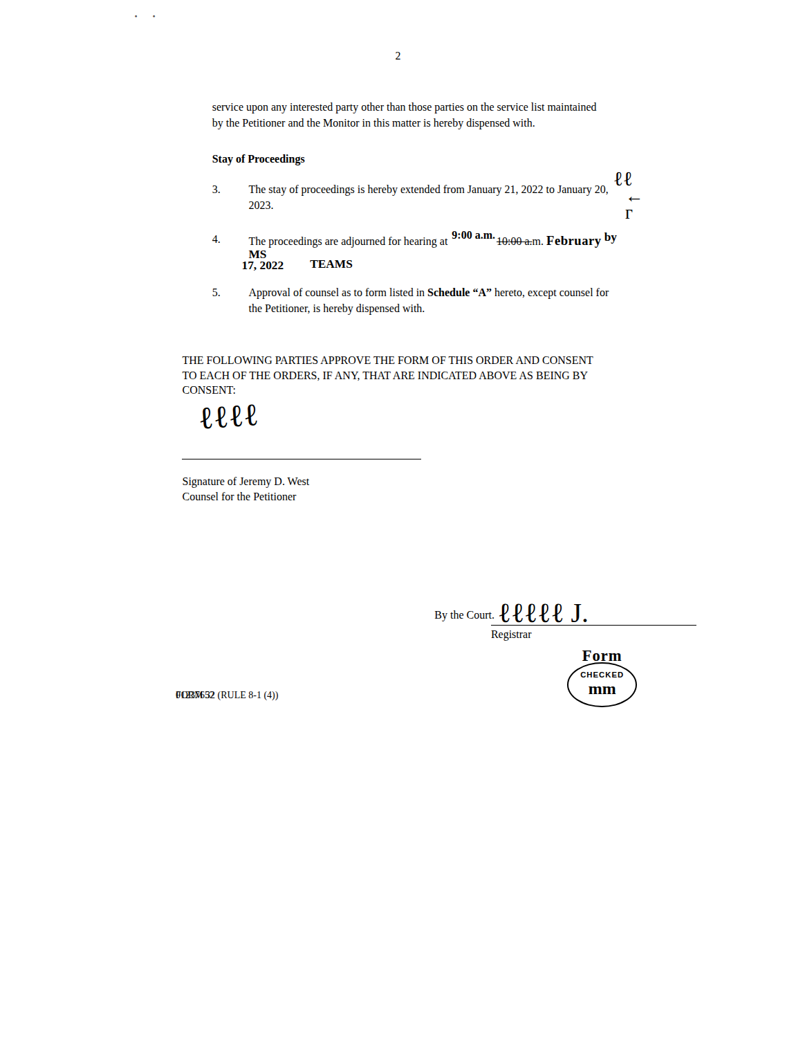• •
2
ℓℓ ← г
service upon any interested party other than those parties on the service list maintained by the Petitioner and the Monitor in this matter is hereby dispensed with.
Stay of Proceedings
3. The stay of proceedings is hereby extended from January 21, 2022 to January 20, 2023.
4. The proceedings are adjourned for hearing at 9:00 a.m. 10:00 a. m. February by MS 17, 2022 TEAMS
5. Approval of counsel as to form listed in Schedule “A” hereto, except counsel for the Petitioner, is hereby dispensed with.
The following parties approve the form of this order and consent to each of the orders, if any, that are indicated above as being by consent:
ℓℓℓℓ
Signature of Jeremy D. West
Counsel for the Petitioner
By the Court. ℓℓℓℓℓ J.
Registrar
01237652 FORM 32 (RULE 8-1 (4))
Form
CHECKED
mm